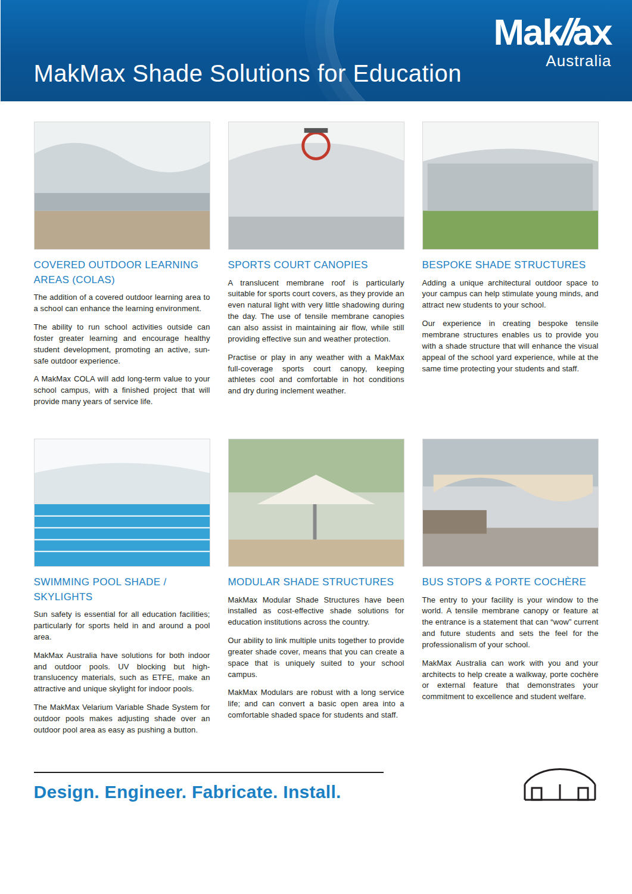Mak//ax Australia
MakMax Shade Solutions for Education
Covered Outdoor Learning Areas (COLAs)
The addition of a covered outdoor learning area to a school can enhance the learning environment.
The ability to run school activities outside can foster greater learning and encourage healthy student development, promoting an active, sun-safe outdoor experience.
A MakMax COLA will add long-term value to your school campus, with a finished project that will provide many years of service life.
Sports Court Canopies
A translucent membrane roof is particularly suitable for sports court covers, as they provide an even natural light with very little shadowing during the day. The use of tensile membrane canopies can also assist in maintaining air flow, while still providing effective sun and weather protection.
Practise or play in any weather with a MakMax full-coverage sports court canopy, keeping athletes cool and comfortable in hot conditions and dry during inclement weather.
Bespoke Shade Structures
Adding a unique architectural outdoor space to your campus can help stimulate young minds, and attract new students to your school.
Our experience in creating bespoke tensile membrane structures enables us to provide you with a shade structure that will enhance the visual appeal of the school yard experience, while at the same time protecting your students and staff.
Swimming Pool Shade / Skylights
Sun safety is essential for all education facilities; particularly for sports held in and around a pool area.
MakMax Australia have solutions for both indoor and outdoor pools. UV blocking but high-translucency materials, such as ETFE, make an attractive and unique skylight for indoor pools.
The MakMax Velarium Variable Shade System for outdoor pools makes adjusting shade over an outdoor pool area as easy as pushing a button.
Modular Shade Structures
MakMax Modular Shade Structures have been installed as cost-effective shade solutions for education institutions across the country.
Our ability to link multiple units together to provide greater shade cover, means that you can create a space that is uniquely suited to your school campus.
MakMax Modulars are robust with a long service life; and can convert a basic open area into a comfortable shaded space for students and staff.
Bus Stops & Porte Cochère
The entry to your facility is your window to the world. A tensile membrane canopy or feature at the entrance is a statement that can “wow” current and future students and sets the feel for the professionalism of your school.
MakMax Australia can work with you and your architects to help create a walkway, porte cochère or external feature that demonstrates your commitment to excellence and student welfare.
Design. Engineer. Fabricate. Install.